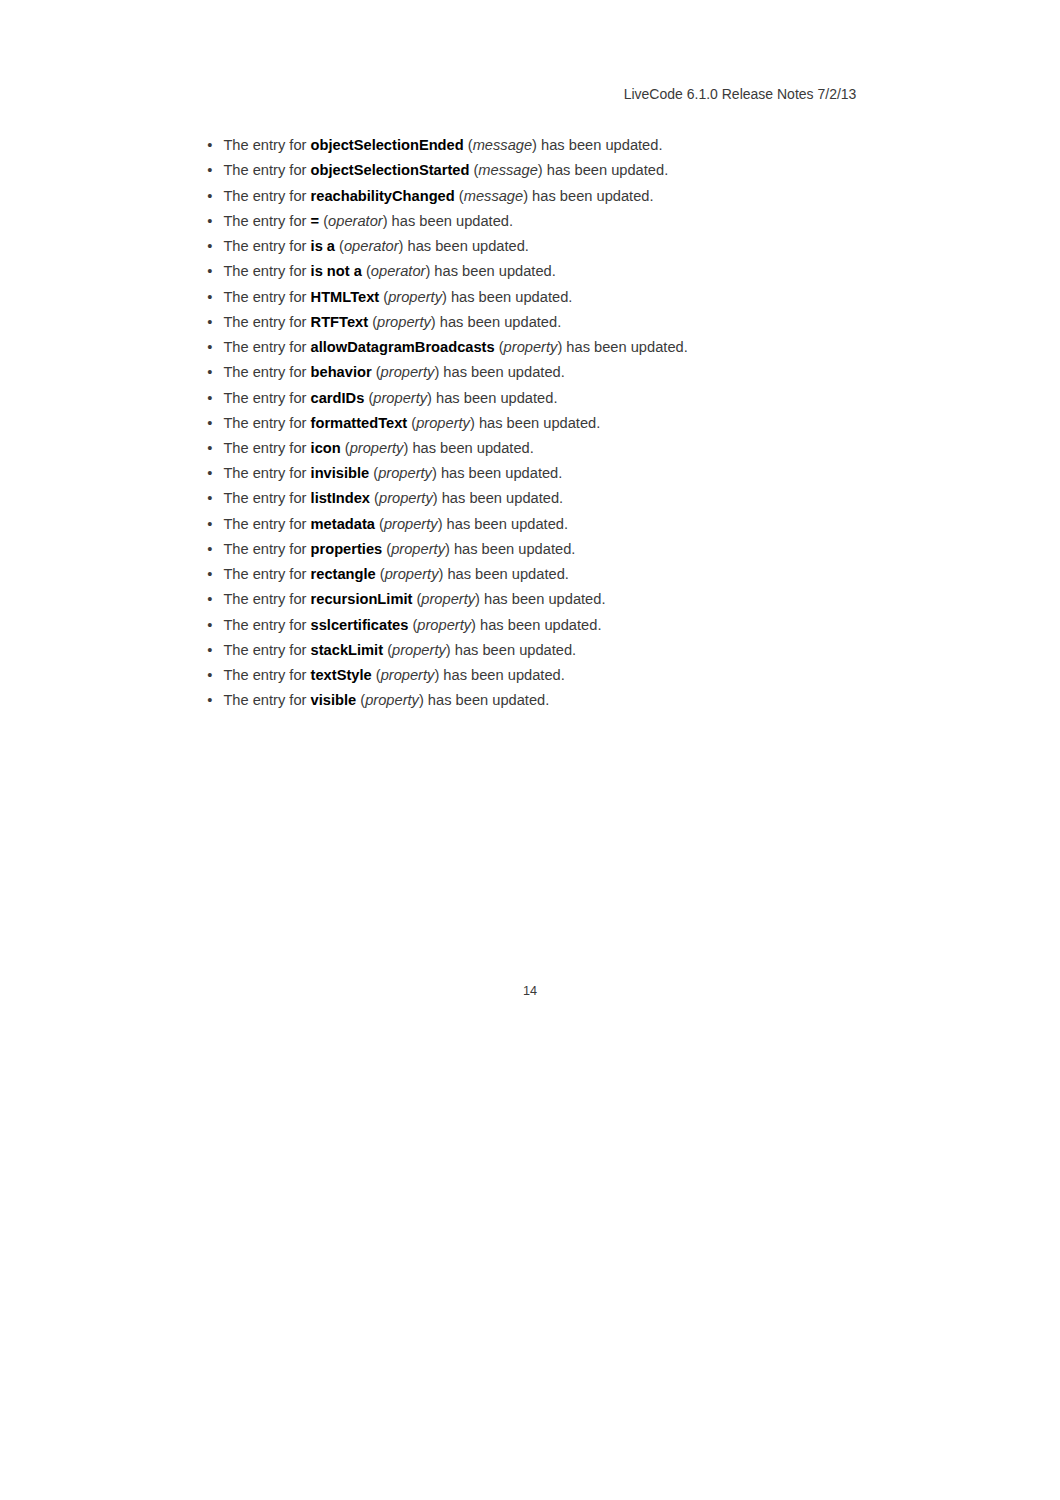LiveCode 6.1.0 Release Notes 7/2/13
The entry for objectSelectionEnded (message) has been updated.
The entry for objectSelectionStarted (message) has been updated.
The entry for reachabilityChanged (message) has been updated.
The entry for = (operator) has been updated.
The entry for is a (operator) has been updated.
The entry for is not a (operator) has been updated.
The entry for HTMLText (property) has been updated.
The entry for RTFText (property) has been updated.
The entry for allowDatagramBroadcasts (property) has been updated.
The entry for behavior (property) has been updated.
The entry for cardIDs (property) has been updated.
The entry for formattedText (property) has been updated.
The entry for icon (property) has been updated.
The entry for invisible (property) has been updated.
The entry for listIndex (property) has been updated.
The entry for metadata (property) has been updated.
The entry for properties (property) has been updated.
The entry for rectangle (property) has been updated.
The entry for recursionLimit (property) has been updated.
The entry for sslcertificates (property) has been updated.
The entry for stackLimit (property) has been updated.
The entry for textStyle (property) has been updated.
The entry for visible (property) has been updated.
14